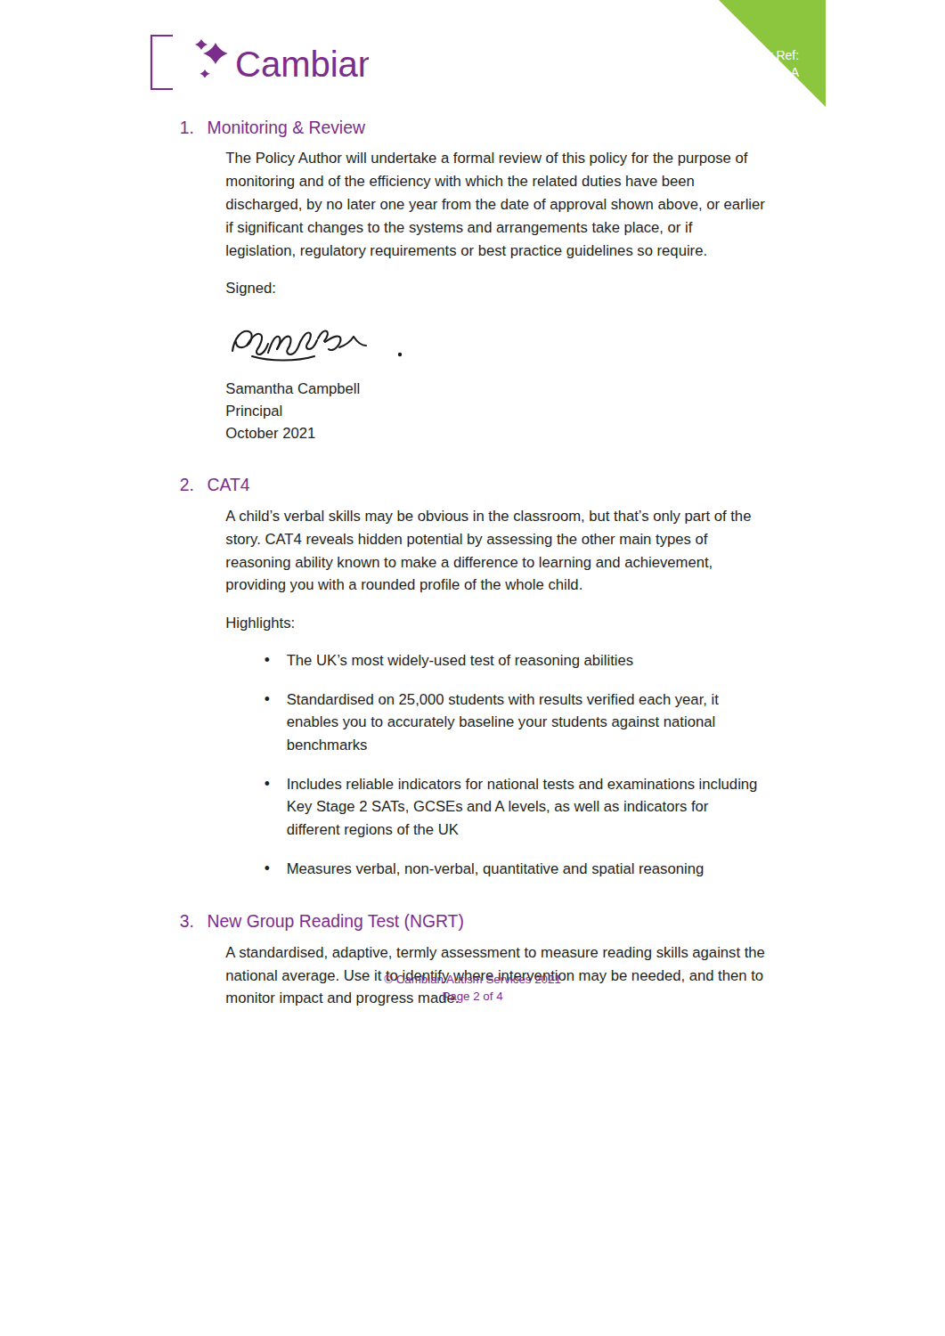Policy Ref:
CSHS/GLA
Cambian Cambian
1. Monitoring & Review
The Policy Author will undertake a formal review of this policy for the purpose of monitoring and of the efficiency with which the related duties have been discharged, by no later one year from the date of approval shown above, or earlier if significant changes to the systems and arrangements take place, or if legislation, regulatory requirements or best practice guidelines so require.
Signed:
Signature
Samantha Campbell
Principal
October 2021
2. CAT4
A child’s verbal skills may be obvious in the classroom, but that’s only part of the story. CAT4 reveals hidden potential by assessing the other main types of reasoning ability known to make a difference to learning and achievement, providing you with a rounded profile of the whole child.
Highlights:
The UK’s most widely-used test of reasoning abilities
Standardised on 25,000 students with results verified each year, it enables you to accurately baseline your students against national benchmarks
Includes reliable indicators for national tests and examinations including Key Stage 2 SATs, GCSEs and A levels, as well as indicators for different regions of the UK
Measures verbal, non-verbal, quantitative and spatial reasoning
3. New Group Reading Test (NGRT)
A standardised, adaptive, termly assessment to measure reading skills against the national average. Use it to identify where intervention may be needed, and then to monitor impact and progress made.
© Cambian Autism Services 2021
Page 2 of 4